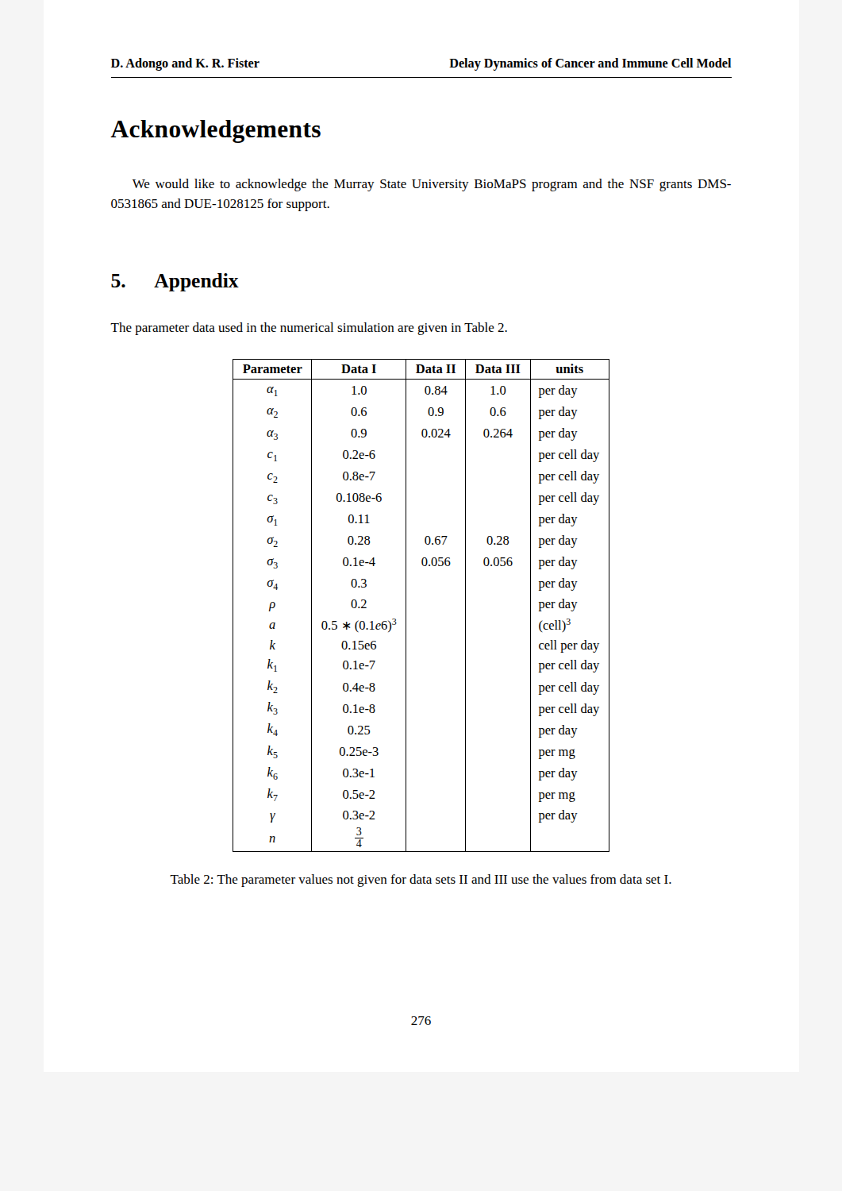D. Adongo and K. R. Fister Delay Dynamics of Cancer and Immune Cell Model
Acknowledgements
We would like to acknowledge the Murray State University BioMaPS program and the NSF grants DMS-0531865 and DUE-1028125 for support.
5. Appendix
The parameter data used in the numerical simulation are given in Table 2.
| Parameter | Data I | Data II | Data III | units |
| --- | --- | --- | --- | --- |
| α 1 | 1.0 | 0.84 | 1.0 | per day |
| α 2 | 0.6 | 0.9 | 0.6 | per day |
| α 3 | 0.9 | 0.024 | 0.264 | per day |
| c 1 | 0.2e-6 | | | per cell day |
| c 2 | 0.8e-7 | | | per cell day |
| c 3 | 0.108e-6 | | | per cell day |
| σ 1 | 0.11 | | | per day |
| σ 2 | 0.28 | 0.67 | 0.28 | per day |
| σ 3 | 0.1e-4 | 0.056 | 0.056 | per day |
| σ 4 | 0.3 | | | per day |
| ρ | 0.2 | | | per day |
| a | 0.5 ∗ (0.1 e 6) 3 | | | (cell) 3 |
| k | 0.15e6 | | | cell per day |
| k 1 | 0.1e-7 | | | per cell day |
| k 2 | 0.4e-8 | | | per cell day |
| k 3 | 0.1e-8 | | | per cell day |
| k 4 | 0.25 | | | per day |
| k 5 | 0.25e-3 | | | per mg |
| k 6 | 0.3e-1 | | | per day |
| k 7 | 0.5e-2 | | | per mg |
| γ | 0.3e-2 | | | per day |
| n | 3 4 | | | |
Table 2: The parameter values not given for data sets II and III use the values from data set I.
276